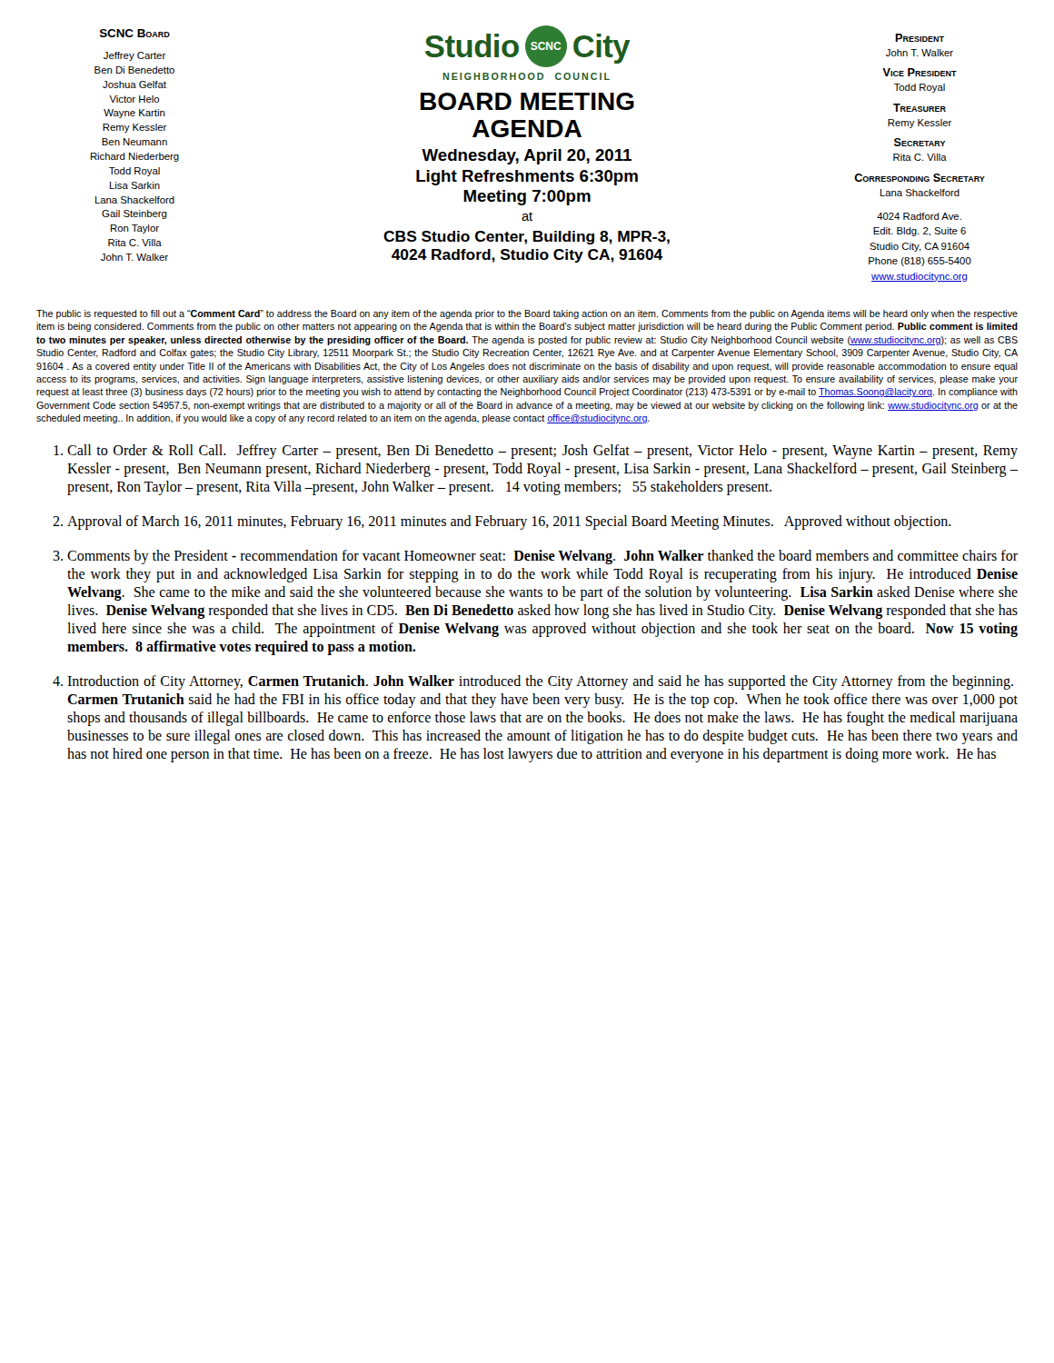SCNC Board
Jeffrey Carter
Ben Di Benedetto
Joshua Gelfat
Victor Helo
Wayne Kartin
Remy Kessler
Ben Neumann
Richard Niederberg
Todd Royal
Lisa Sarkin
Lana Shackelford
Gail Steinberg
Ron Taylor
Rita C. Villa
John T. Walker
Studio
SCNC
City
NEIGHBORHOOD COUNCIL
BOARD MEETING
AGENDA
Wednesday, April 20, 2011
Light Refreshments 6:30pm
Meeting 7:00pm
at
CBS Studio Center, Building 8, MPR-3,
4024 Radford, Studio City CA, 91604
President
John T. Walker
Vice President
Todd Royal
Treasurer
Remy Kessler
Secretary
Rita C. Villa
Corresponding Secretary
Lana Shackelford
4024 Radford Ave.
Edit. Bldg. 2, Suite 6
Studio City, CA 91604
Phone (818) 655-5400
www.studiocitync.org
The public is requested to fill out a “Comment Card” to address the Board on any item of the agenda prior to the Board taking action on an item. Comments from the public on Agenda items will be heard only when the respective item is being considered. Comments from the public on other matters not appearing on the Agenda that is within the Board’s subject matter jurisdiction will be heard during the Public Comment period. Public comment is limited to two minutes per speaker, unless directed otherwise by the presiding officer of the Board. The agenda is posted for public review at: Studio City Neighborhood Council website (www.studiocitync.org); as well as CBS Studio Center, Radford and Colfax gates; the Studio City Library, 12511 Moorpark St.; the Studio City Recreation Center, 12621 Rye Ave. and at Carpenter Avenue Elementary School, 3909 Carpenter Avenue, Studio City, CA 91604 . As a covered entity under Title II of the Americans with Disabilities Act, the City of Los Angeles does not discriminate on the basis of disability and upon request, will provide reasonable accommodation to ensure equal access to its programs, services, and activities. Sign language interpreters, assistive listening devices, or other auxiliary aids and/or services may be provided upon request. To ensure availability of services, please make your request at least three (3) business days (72 hours) prior to the meeting you wish to attend by contacting the Neighborhood Council Project Coordinator (213) 473-5391 or by e-mail to Thomas.Soong@lacity.org. In compliance with Government Code section 54957.5, non-exempt writings that are distributed to a majority or all of the Board in advance of a meeting, may be viewed at our website by clicking on the following link: www.studiocitync.org or at the scheduled meeting.. In addition, if you would like a copy of any record related to an item on the agenda, please contact office@studiocitync.org.
Call to Order & Roll Call. Jeffrey Carter – present, Ben Di Benedetto – present; Josh Gelfat – present, Victor Helo - present, Wayne Kartin – present, Remy Kessler - present, Ben Neumann present, Richard Niederberg - present, Todd Royal - present, Lisa Sarkin - present, Lana Shackelford – present, Gail Steinberg – present, Ron Taylor – present, Rita Villa –present, John Walker – present. 14 voting members; 55 stakeholders present.
Approval of March 16, 2011 minutes, February 16, 2011 minutes and February 16, 2011 Special Board Meeting Minutes. Approved without objection.
Comments by the President - recommendation for vacant Homeowner seat: Denise Welvang. John Walker thanked the board members and committee chairs for the work they put in and acknowledged Lisa Sarkin for stepping in to do the work while Todd Royal is recuperating from his injury. He introduced Denise Welvang. She came to the mike and said the she volunteered because she wants to be part of the solution by volunteering. Lisa Sarkin asked Denise where she lives. Denise Welvang responded that she lives in CD5. Ben Di Benedetto asked how long she has lived in Studio City. Denise Welvang responded that she has lived here since she was a child. The appointment of Denise Welvang was approved without objection and she took her seat on the board. Now 15 voting members. 8 affirmative votes required to pass a motion.
Introduction of City Attorney, Carmen Trutanich. John Walker introduced the City Attorney and said he has supported the City Attorney from the beginning. Carmen Trutanich said he had the FBI in his office today and that they have been very busy. He is the top cop. When he took office there was over 1,000 pot shops and thousands of illegal billboards. He came to enforce those laws that are on the books. He does not make the laws. He has fought the medical marijuana businesses to be sure illegal ones are closed down. This has increased the amount of litigation he has to do despite budget cuts. He has been there two years and has not hired one person in that time. He has been on a freeze. He has lost lawyers due to attrition and everyone in his department is doing more work. He has